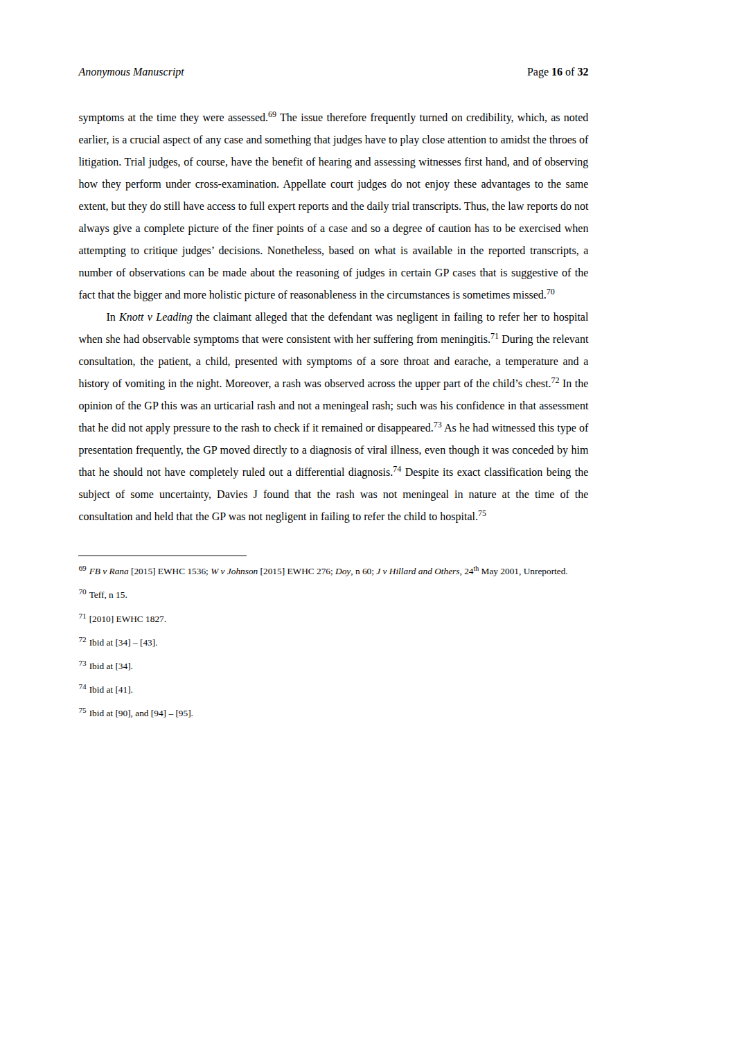Anonymous Manuscript Page 16 of 32
symptoms at the time they were assessed.69 The issue therefore frequently turned on credibility, which, as noted earlier, is a crucial aspect of any case and something that judges have to play close attention to amidst the throes of litigation. Trial judges, of course, have the benefit of hearing and assessing witnesses first hand, and of observing how they perform under cross-examination. Appellate court judges do not enjoy these advantages to the same extent, but they do still have access to full expert reports and the daily trial transcripts. Thus, the law reports do not always give a complete picture of the finer points of a case and so a degree of caution has to be exercised when attempting to critique judges’ decisions. Nonetheless, based on what is available in the reported transcripts, a number of observations can be made about the reasoning of judges in certain GP cases that is suggestive of the fact that the bigger and more holistic picture of reasonableness in the circumstances is sometimes missed.70
In Knott v Leading the claimant alleged that the defendant was negligent in failing to refer her to hospital when she had observable symptoms that were consistent with her suffering from meningitis.71 During the relevant consultation, the patient, a child, presented with symptoms of a sore throat and earache, a temperature and a history of vomiting in the night. Moreover, a rash was observed across the upper part of the child’s chest.72 In the opinion of the GP this was an urticarial rash and not a meningeal rash; such was his confidence in that assessment that he did not apply pressure to the rash to check if it remained or disappeared.73 As he had witnessed this type of presentation frequently, the GP moved directly to a diagnosis of viral illness, even though it was conceded by him that he should not have completely ruled out a differential diagnosis.74 Despite its exact classification being the subject of some uncertainty, Davies J found that the rash was not meningeal in nature at the time of the consultation and held that the GP was not negligent in failing to refer the child to hospital.75
69 FB v Rana [2015] EWHC 1536; W v Johnson [2015] EWHC 276; Doy, n 60; J v Hillard and Others, 24th May 2001, Unreported.
70 Teff, n 15.
71[2010] EWHC 1827.
72 Ibid at [34] – [43].
73 Ibid at [34].
74 Ibid at [41].
75 Ibid at [90], and [94] – [95].